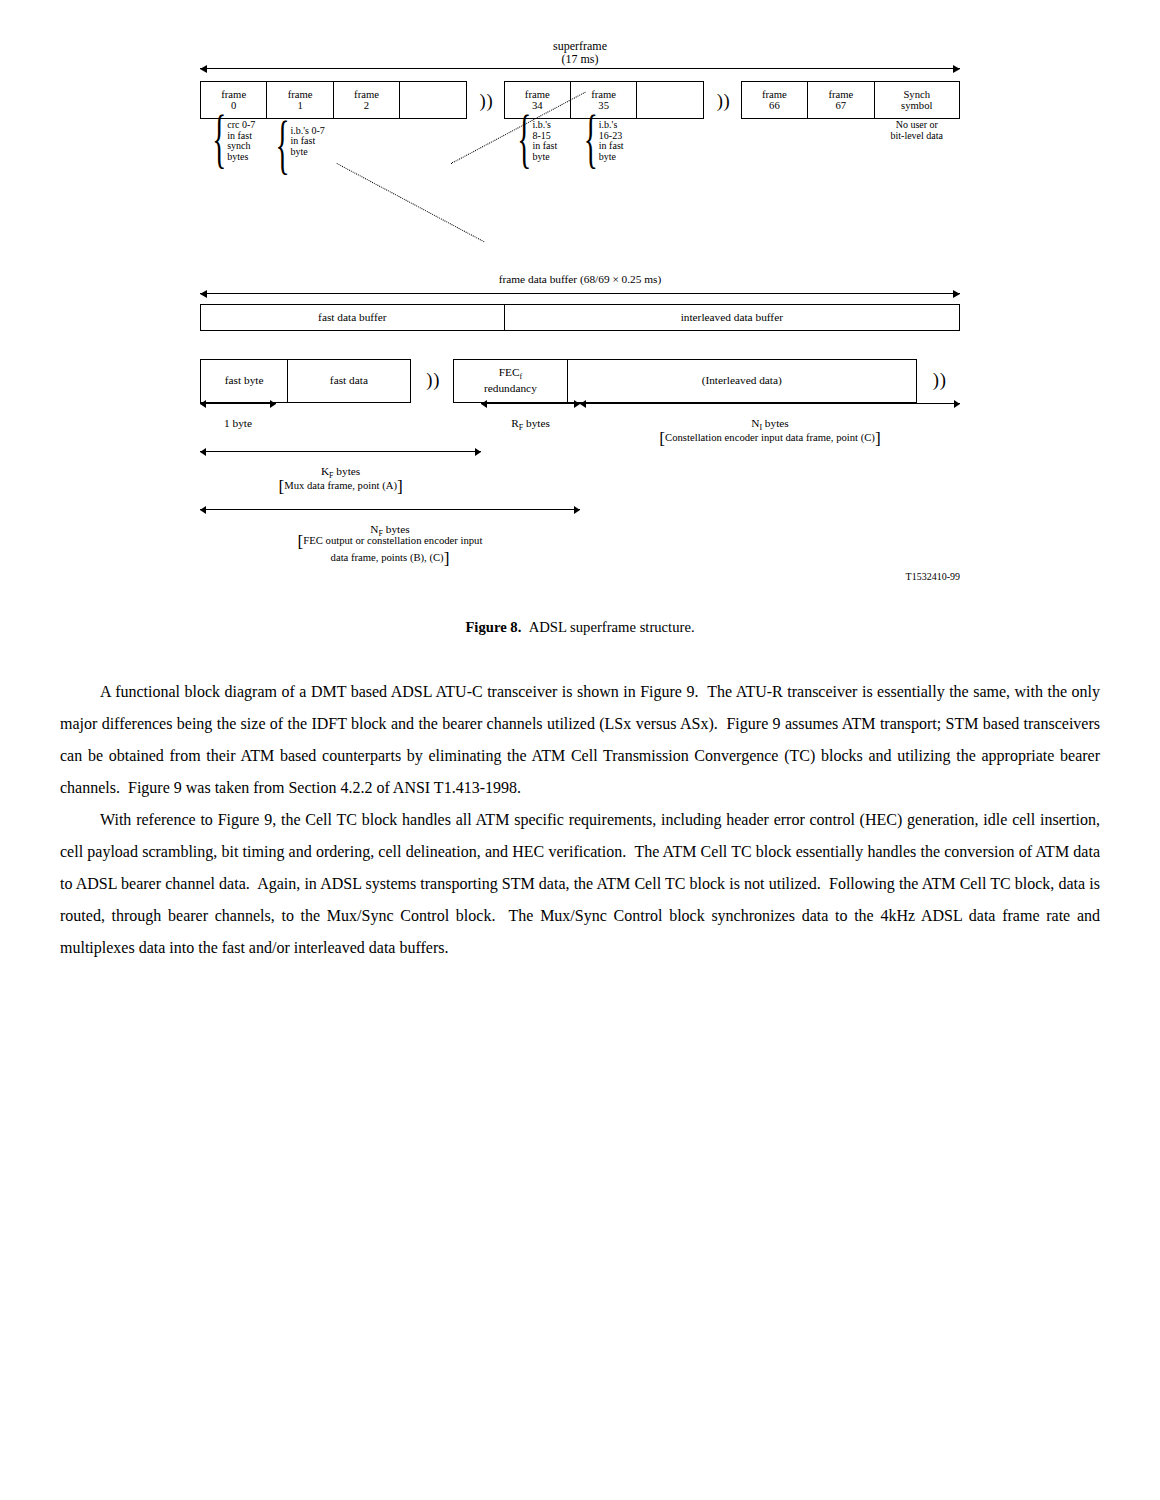superframe
(17 ms)
| frame 0 | frame 1 | frame 2 | | ) ) | frame 34 | frame 35 | | ) ) | frame 66 | frame 67 | Synch symbol |
| { crc 0-7 in fast synch bytes | { i.b.'s 0-7 in fast byte | | | | { i.b.'s 8-15 in fast byte | { i.b.'s 16-23 in fast byte | | | | | No user or bit-level data |
frame data buffer (68/69 × 0.25 ms)
| fast data buffer | interleaved data buffer |
| fast byte | fast data | ) ) | FEC f redundancy | (Interleaved data) | ) ) |
1 byte
RF bytes
NI bytes
[Constellation encoder input data frame, point (C)]
KF bytes
[Mux data frame, point (A)]
NF bytes
[FEC output or constellation encoder input
data frame, points (B), (C)]
T1532410-99
Figure 8. ADSL superframe structure.
A functional block diagram of a DMT based ADSL ATU-C transceiver is shown in Figure 9. The ATU-R transceiver is essentially the same, with the only major differences being the size of the IDFT block and the bearer channels utilized (LSx versus ASx). Figure 9 assumes ATM transport; STM based transceivers can be obtained from their ATM based counterparts by eliminating the ATM Cell Transmission Convergence (TC) blocks and utilizing the appropriate bearer channels. Figure 9 was taken from Section 4.2.2 of ANSI T1.413-1998.
With reference to Figure 9, the Cell TC block handles all ATM specific requirements, including header error control (HEC) generation, idle cell insertion, cell payload scrambling, bit timing and ordering, cell delineation, and HEC verification. The ATM Cell TC block essentially handles the conversion of ATM data to ADSL bearer channel data. Again, in ADSL systems transporting STM data, the ATM Cell TC block is not utilized. Following the ATM Cell TC block, data is routed, through bearer channels, to the Mux/Sync Control block. The Mux/Sync Control block synchronizes data to the 4kHz ADSL data frame rate and multiplexes data into the fast and/or interleaved data buffers.